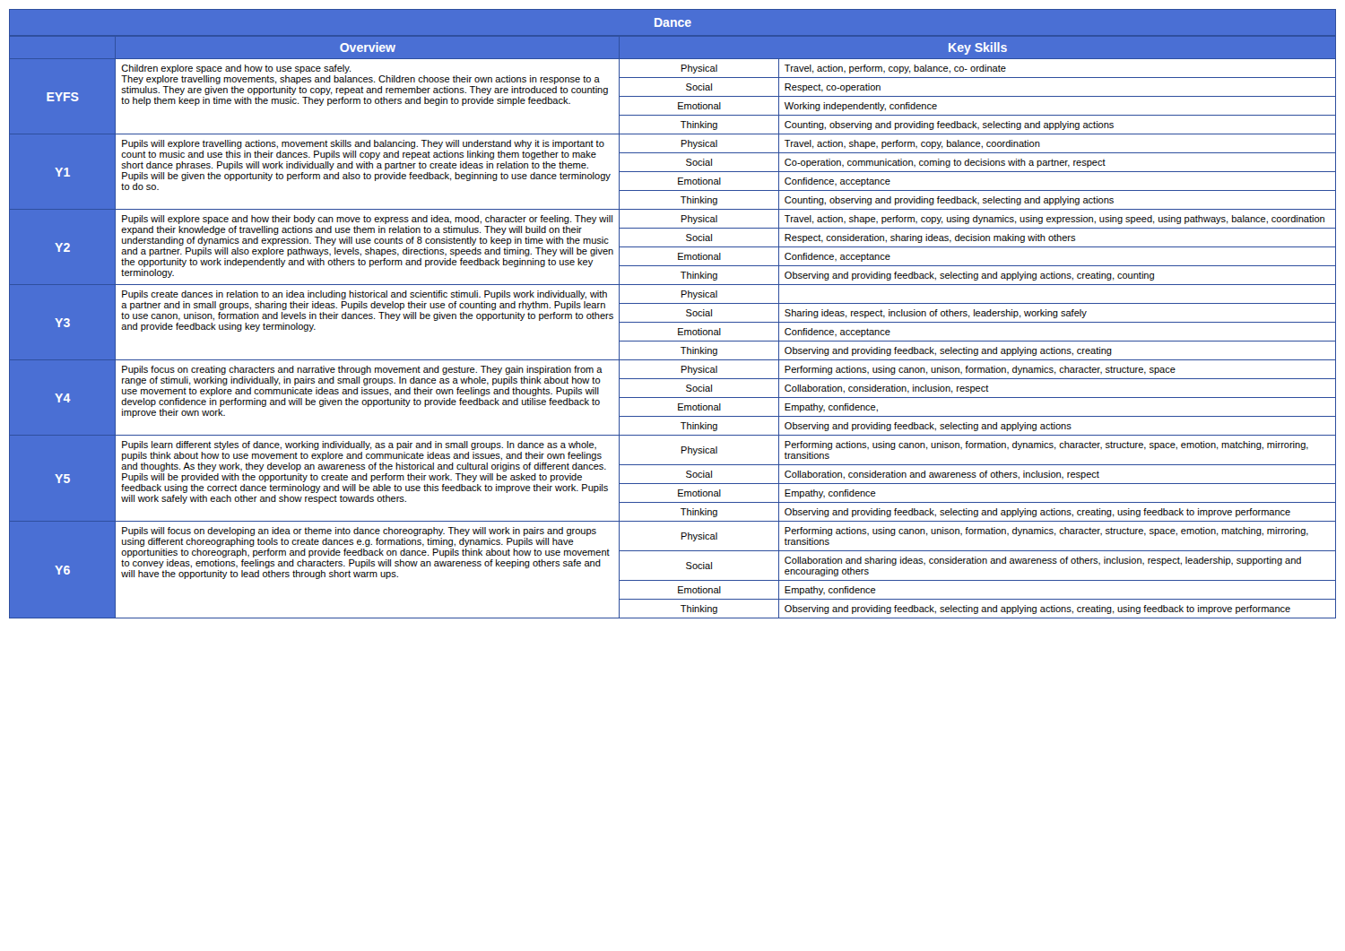Dance
| | Overview | Key Skills |
| --- | --- | --- |
| EYFS | Children explore space and how to use space safely. They explore travelling movements, shapes and balances. Children choose their own actions in response to a stimulus. They are given the opportunity to copy, repeat and remember actions. They are introduced to counting to help them keep in time with the music. They perform to others and begin to provide simple feedback. | Physical | Travel, action, perform, copy, balance, co- ordinate |
| Social | Respect, co-operation |
| Emotional | Working independently, confidence |
| Thinking | Counting, observing and providing feedback, selecting and applying actions |
| Y1 | Pupils will explore travelling actions, movement skills and balancing. They will understand why it is important to count to music and use this in their dances. Pupils will copy and repeat actions linking them together to make short dance phrases. Pupils will work individually and with a partner to create ideas in relation to the theme. Pupils will be given the opportunity to perform and also to provide feedback, beginning to use dance terminology to do so. | Physical | Travel, action, shape, perform, copy, balance, coordination |
| Social | Co-operation, communication, coming to decisions with a partner, respect |
| Emotional | Confidence, acceptance |
| Thinking | Counting, observing and providing feedback, selecting and applying actions |
| Y2 | Pupils will explore space and how their body can move to express and idea, mood, character or feeling. They will expand their knowledge of travelling actions and use them in relation to a stimulus. They will build on their understanding of dynamics and expression. They will use counts of 8 consistently to keep in time with the music and a partner. Pupils will also explore pathways, levels, shapes, directions, speeds and timing. They will be given the opportunity to work independently and with others to perform and provide feedback beginning to use key terminology. | Physical | Travel, action, shape, perform, copy, using dynamics, using expression, using speed, using pathways, balance, coordination |
| Social | Respect, consideration, sharing ideas, decision making with others |
| Emotional | Confidence, acceptance |
| Thinking | Observing and providing feedback, selecting and applying actions, creating, counting |
| Y3 | Pupils create dances in relation to an idea including historical and scientific stimuli. Pupils work individually, with a partner and in small groups, sharing their ideas. Pupils develop their use of counting and rhythm. Pupils learn to use canon, unison, formation and levels in their dances. They will be given the opportunity to perform to others and provide feedback using key terminology. | Physical | |
| Social | Sharing ideas, respect, inclusion of others, leadership, working safely |
| Emotional | Confidence, acceptance |
| Thinking | Observing and providing feedback, selecting and applying actions, creating |
| Y4 | Pupils focus on creating characters and narrative through movement and gesture. They gain inspiration from a range of stimuli, working individually, in pairs and small groups. In dance as a whole, pupils think about how to use movement to explore and communicate ideas and issues, and their own feelings and thoughts. Pupils will develop confidence in performing and will be given the opportunity to provide feedback and utilise feedback to improve their own work. | Physical | Performing actions, using canon, unison, formation, dynamics, character, structure, space |
| Social | Collaboration, consideration, inclusion, respect |
| Emotional | Empathy, confidence, |
| Thinking | Observing and providing feedback, selecting and applying actions |
| Y5 | Pupils learn different styles of dance, working individually, as a pair and in small groups. In dance as a whole, pupils think about how to use movement to explore and communicate ideas and issues, and their own feelings and thoughts. As they work, they develop an awareness of the historical and cultural origins of different dances. Pupils will be provided with the opportunity to create and perform their work. They will be asked to provide feedback using the correct dance terminology and will be able to use this feedback to improve their work. Pupils will work safely with each other and show respect towards others. | Physical | Performing actions, using canon, unison, formation, dynamics, character, structure, space, emotion, matching, mirroring, transitions |
| Social | Collaboration, consideration and awareness of others, inclusion, respect |
| Emotional | Empathy, confidence |
| Thinking | Observing and providing feedback, selecting and applying actions, creating, using feedback to improve performance |
| Y6 | Pupils will focus on developing an idea or theme into dance choreography. They will work in pairs and groups using different choreographing tools to create dances e.g. formations, timing, dynamics. Pupils will have opportunities to choreograph, perform and provide feedback on dance. Pupils think about how to use movement to convey ideas, emotions, feelings and characters. Pupils will show an awareness of keeping others safe and will have the opportunity to lead others through short warm ups. | Physical | Performing actions, using canon, unison, formation, dynamics, character, structure, space, emotion, matching, mirroring, transitions |
| Social | Collaboration and sharing ideas, consideration and awareness of others, inclusion, respect, leadership, supporting and encouraging others |
| Emotional | Empathy, confidence |
| Thinking | Observing and providing feedback, selecting and applying actions, creating, using feedback to improve performance |